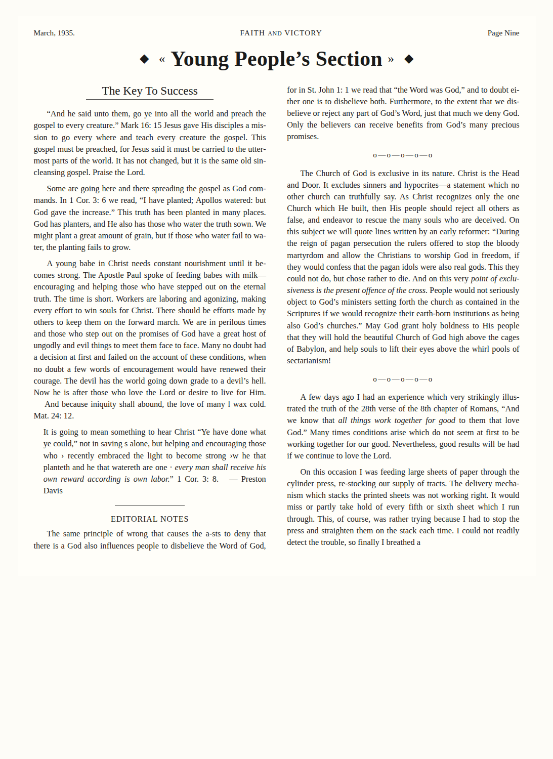March, 1935. FAITH AND VICTORY Page Nine
◆ «
Young People’s Section
» ◆
The Key To Success
“And he said unto them, go ye into all the world and preach the gospel to every creature.” Mark 16: 15 Jesus gave His disciples a mission to go every where and teach every creature the gospel. This gospel must be preached, for Jesus said it must be carried to the uttermost parts of the world. It has not changed, but it is the same old sin-cleansing gospel. Praise the Lord.
Some are going here and there spreading the gospel as God commands. In 1 Cor. 3: 6 we read, “I have planted; Apollos watered: but God gave the increase.” This truth has been planted in many places. God has planters, and He also has those who water the truth sown. We might plant a great amount of grain, but if those who water fail to water, the planting fails to grow.
A young babe in Christ needs constant nourishment until it becomes strong. The Apostle Paul spoke of feeding babes with milk—encouraging and helping those who have stepped out on the eternal truth. The time is short. Workers are laboring and agonizing, making every effort to win souls for Christ. There should be efforts made by others to keep them on the forward march. We are in perilous times and those who step out on the promises of God have a great host of ungodly and evil things to meet them face to face. Many no doubt had a decision at first and failed on the account of these conditions, when no doubt a few words of encouragement would have renewed their courage. The devil has the world going down grade to a devil’s hell. Now he is after those who love the Lord or desire to live for Him. And because iniquity shall abound, the love of many l wax cold. Mat. 24: 12.
It is going to mean something to hear Christ “Ye have done what ye could,” not in saving s alone, but helping and encouraging those who › recently embraced the light to become strong ›w he that planteth and he that watereth are one · every man shall receive his own reward according is own labor.” 1 Cor. 3: 8. — Preston Davis
Editorial Notes
The same principle of wrong that causes the a-sts to deny that there is a God also influences people to disbelieve the Word of God, for in St. John 1: 1 we read that “the Word was God,” and to doubt either one is to disbelieve both. Furthermore, to the extent that we disbelieve or reject any part of God’s Word, just that much we deny God. Only the believers can receive benefits from God’s many precious promises.
o—o—o—o—o
The Church of God is exclusive in its nature. Christ is the Head and Door. It excludes sinners and hypocrites—a statement which no other church can truthfully say. As Christ recognizes only the one Church which He built, then His people should reject all others as false, and endeavor to rescue the many souls who are deceived. On this subject we will quote lines written by an early reformer: “During the reign of pagan persecution the rulers offered to stop the bloody martyrdom and allow the Christians to worship God in freedom, if they would confess that the pagan idols were also real gods. This they could not do, but chose rather to die. And on this very point of exclusiveness is the present offence of the cross. People would not seriously object to God’s ministers setting forth the church as contained in the Scriptures if we would recognize their earth-born institutions as being also God’s churches.” May God grant holy boldness to His people that they will hold the beautiful Church of God high above the cages of Babylon, and help souls to lift their eyes above the whirl pools of sectarianism!
o—o—o—o—o
A few days ago I had an experience which very strikingly illustrated the truth of the 28th verse of the 8th chapter of Romans, “And we know that all things work together for good to them that love God.” Many times conditions arise which do not seem at first to be working together for our good. Nevertheless, good results will be had if we continue to love the Lord.
On this occasion I was feeding large sheets of paper through the cylinder press, re-stocking our supply of tracts. The delivery mechanism which stacks the printed sheets was not working right. It would miss or partly take hold of every fifth or sixth sheet which I run through. This, of course, was rather trying because I had to stop the press and straighten them on the stack each time. I could not readily detect the trouble, so finally I breathed a